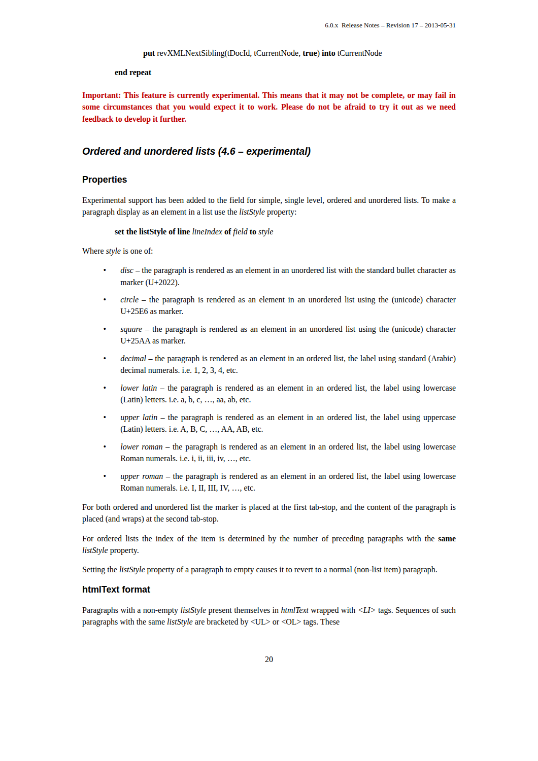6.0.x Release Notes – Revision 17 – 2013-05-31
put revXMLNextSibling(tDocId, tCurrentNode, true) into tCurrentNode
end repeat
Important: This feature is currently experimental. This means that it may not be complete, or may fail in some circumstances that you would expect it to work. Please do not be afraid to try it out as we need feedback to develop it further.
Ordered and unordered lists (4.6 – experimental)
Properties
Experimental support has been added to the field for simple, single level, ordered and unordered lists. To make a paragraph display as an element in a list use the listStyle property:
set the listStyle of line lineIndex of field to style
Where style is one of:
disc – the paragraph is rendered as an element in an unordered list with the standard bullet character as marker (U+2022).
circle – the paragraph is rendered as an element in an unordered list using the (unicode) character U+25E6 as marker.
square – the paragraph is rendered as an element in an unordered list using the (unicode) character U+25AA as marker.
decimal – the paragraph is rendered as an element in an ordered list, the label using standard (Arabic) decimal numerals. i.e. 1, 2, 3, 4, etc.
lower latin – the paragraph is rendered as an element in an ordered list, the label using lowercase (Latin) letters. i.e. a, b, c, …, aa, ab, etc.
upper latin – the paragraph is rendered as an element in an ordered list, the label using uppercase (Latin) letters. i.e. A, B, C, …, AA, AB, etc.
lower roman – the paragraph is rendered as an element in an ordered list, the label using lowercase Roman numerals. i.e. i, ii, iii, iv, …, etc.
upper roman – the paragraph is rendered as an element in an ordered list, the label using lowercase Roman numerals. i.e. I, II, III, IV, …, etc.
For both ordered and unordered list the marker is placed at the first tab-stop, and the content of the paragraph is placed (and wraps) at the second tab-stop.
For ordered lists the index of the item is determined by the number of preceding paragraphs with the same listStyle property.
Setting the listStyle property of a paragraph to empty causes it to revert to a normal (non-list item) paragraph.
htmlText format
Paragraphs with a non-empty listStyle present themselves in htmlText wrapped with <LI> tags. Sequences of such paragraphs with the same listStyle are bracketed by <UL> or <OL> tags. These
20